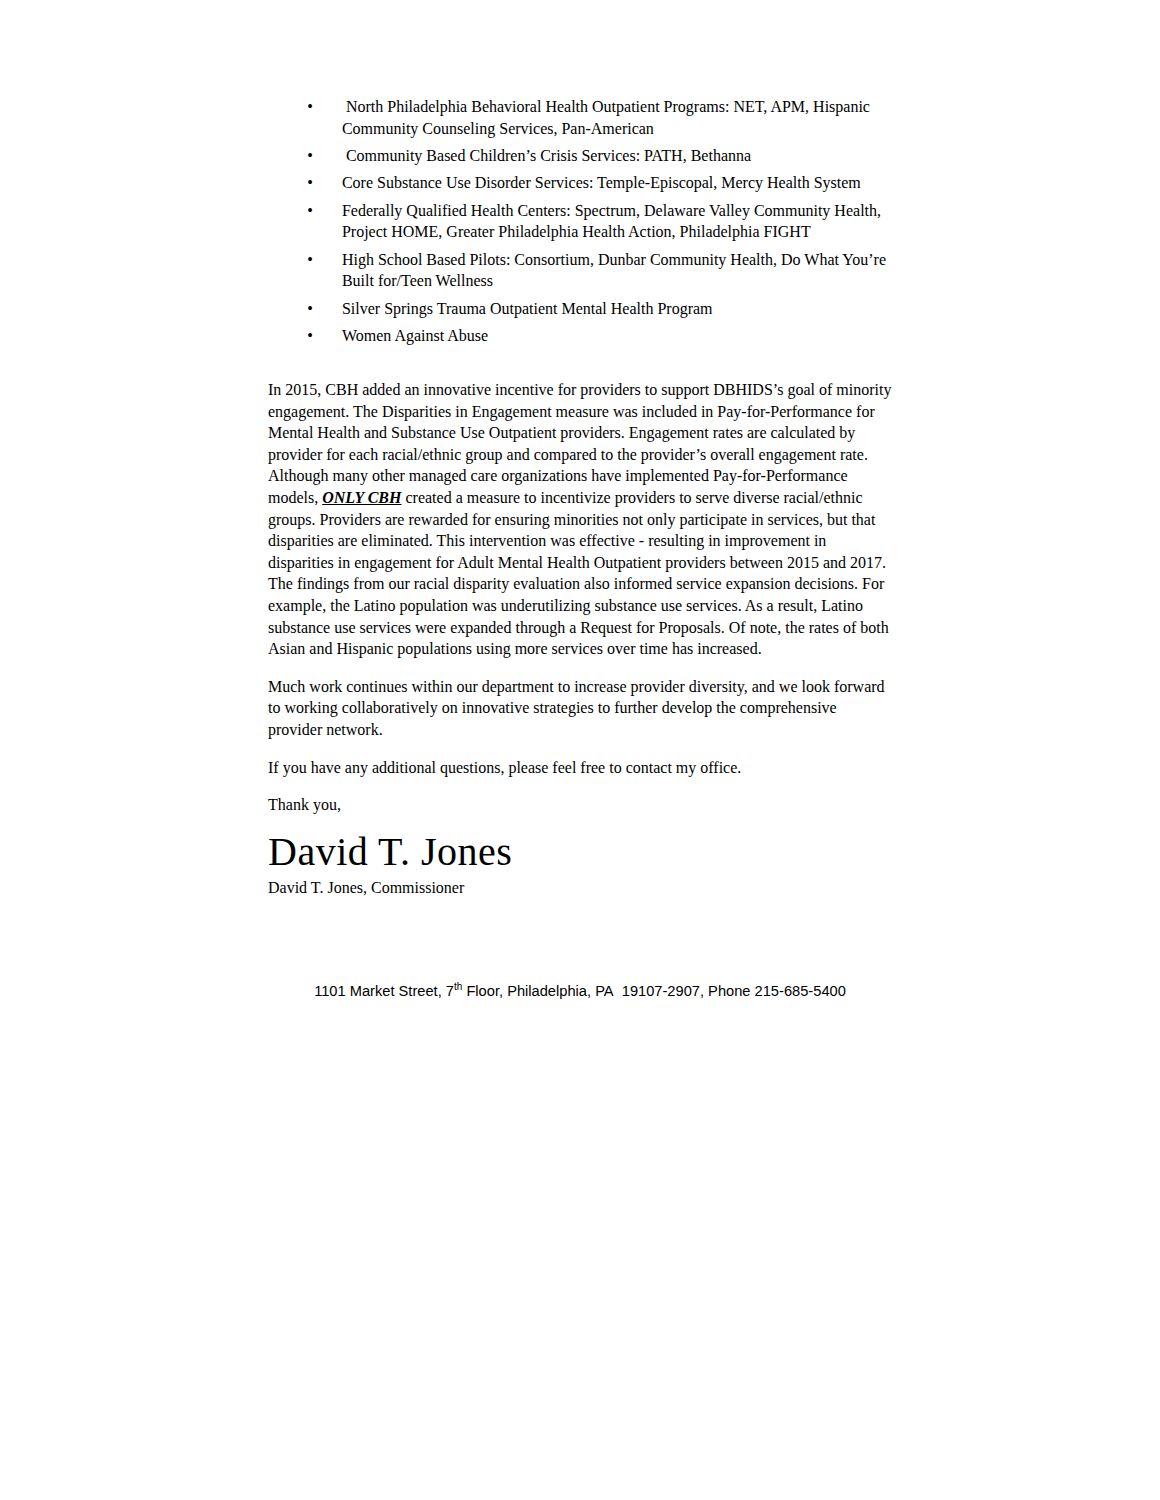North Philadelphia Behavioral Health Outpatient Programs: NET, APM, Hispanic Community Counseling Services, Pan-American
Community Based Children’s Crisis Services: PATH, Bethanna
Core Substance Use Disorder Services: Temple-Episcopal, Mercy Health System
Federally Qualified Health Centers: Spectrum, Delaware Valley Community Health, Project HOME, Greater Philadelphia Health Action, Philadelphia FIGHT
High School Based Pilots: Consortium, Dunbar Community Health, Do What You’re Built for/Teen Wellness
Silver Springs Trauma Outpatient Mental Health Program
Women Against Abuse
In 2015, CBH added an innovative incentive for providers to support DBHIDS’s goal of minority engagement. The Disparities in Engagement measure was included in Pay-for-Performance for Mental Health and Substance Use Outpatient providers. Engagement rates are calculated by provider for each racial/ethnic group and compared to the provider’s overall engagement rate. Although many other managed care organizations have implemented Pay-for-Performance models, ONLY CBH created a measure to incentivize providers to serve diverse racial/ethnic groups. Providers are rewarded for ensuring minorities not only participate in services, but that disparities are eliminated. This intervention was effective - resulting in improvement in disparities in engagement for Adult Mental Health Outpatient providers between 2015 and 2017. The findings from our racial disparity evaluation also informed service expansion decisions. For example, the Latino population was underutilizing substance use services. As a result, Latino substance use services were expanded through a Request for Proposals. Of note, the rates of both Asian and Hispanic populations using more services over time has increased.
Much work continues within our department to increase provider diversity, and we look forward to working collaboratively on innovative strategies to further develop the comprehensive provider network.
If you have any additional questions, please feel free to contact my office.
Thank you,
David T. Jones
David T. Jones, Commissioner
1101 Market Street, 7th Floor, Philadelphia, PA 19107-2907, Phone 215-685-5400